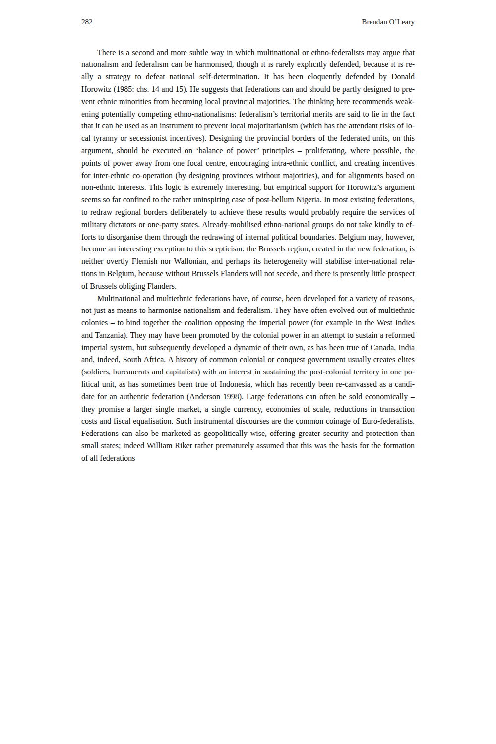282 Brendan O’Leary
There is a second and more subtle way in which multinational or ethno-federalists may argue that nationalism and federalism can be harmonised, though it is rarely explicitly defended, because it is really a strategy to defeat national self-determination. It has been eloquently defended by Donald Horowitz (1985: chs. 14 and 15). He suggests that federations can and should be partly designed to prevent ethnic minorities from becoming local provincial majorities. The thinking here recommends weakening potentially competing ethno-nationalisms: federalism’s territorial merits are said to lie in the fact that it can be used as an instrument to prevent local majoritarianism (which has the attendant risks of local tyranny or secessionist incentives). Designing the provincial borders of the federated units, on this argument, should be executed on ‘balance of power’ principles – proliferating, where possible, the points of power away from one focal centre, encouraging intra-ethnic conflict, and creating incentives for inter-ethnic co-operation (by designing provinces without majorities), and for alignments based on non-ethnic interests. This logic is extremely interesting, but empirical support for Horowitz’s argument seems so far confined to the rather uninspiring case of post-bellum Nigeria. In most existing federations, to redraw regional borders deliberately to achieve these results would probably require the services of military dictators or one-party states. Already-mobilised ethno-national groups do not take kindly to efforts to disorganise them through the redrawing of internal political boundaries. Belgium may, however, become an interesting exception to this scepticism: the Brussels region, created in the new federation, is neither overtly Flemish nor Wallonian, and perhaps its heterogeneity will stabilise inter-national relations in Belgium, because without Brussels Flanders will not secede, and there is presently little prospect of Brussels obliging Flanders.
Multinational and multiethnic federations have, of course, been developed for a variety of reasons, not just as means to harmonise nationalism and federalism. They have often evolved out of multiethnic colonies – to bind together the coalition opposing the imperial power (for example in the West Indies and Tanzania). They may have been promoted by the colonial power in an attempt to sustain a reformed imperial system, but subsequently developed a dynamic of their own, as has been true of Canada, India and, indeed, South Africa. A history of common colonial or conquest government usually creates elites (soldiers, bureaucrats and capitalists) with an interest in sustaining the post-colonial territory in one political unit, as has sometimes been true of Indonesia, which has recently been re-canvassed as a candidate for an authentic federation (Anderson 1998). Large federations can often be sold economically – they promise a larger single market, a single currency, economies of scale, reductions in transaction costs and fiscal equalisation. Such instrumental discourses are the common coinage of Euro-federalists. Federations can also be marketed as geopolitically wise, offering greater security and protection than small states; indeed William Riker rather prematurely assumed that this was the basis for the formation of all federations